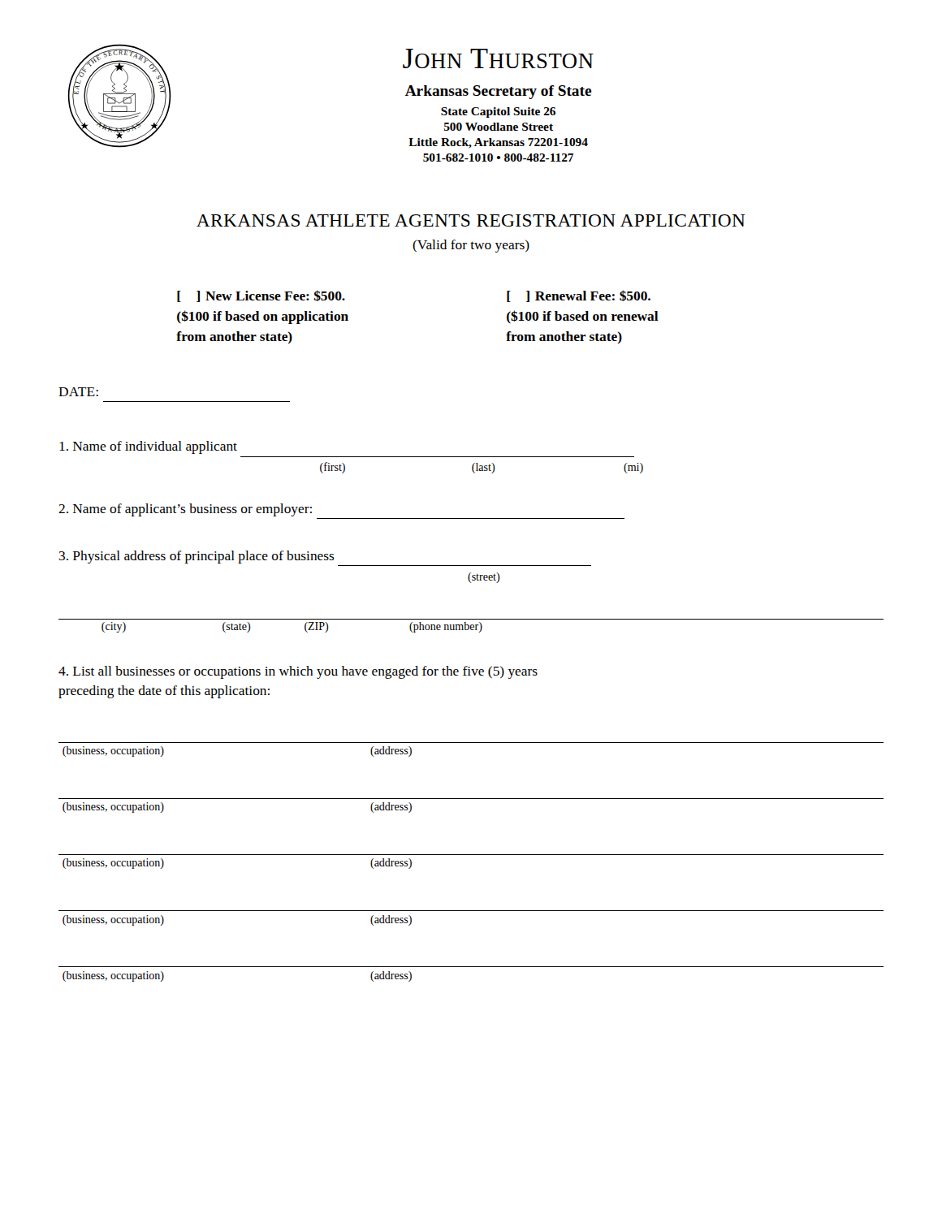SEAL OF THE SECRETARY OF STATE ARKANSAS
JOHN THURSTON
Arkansas Secretary of State
State Capitol Suite 26
500 Woodlane Street
Little Rock, Arkansas 72201-1094
501-682-1010 • 800-482-1127
ARKANSAS ATHLETE AGENTS REGISTRATION APPLICATION
(Valid for two years)
| [ ] New License Fee: $500. ($100 if based on application from another state) | [ ] Renewal Fee: $500. ($100 if based on renewal from another state) |
DATE:
1. Name of individual applicant
(first) (last) (mi)
2. Name of applicant’s business or employer:
3. Physical address of principal place of business
(street)
(city) (state) (ZIP) (phone number)
4. List all businesses or occupations in which you have engaged for the five (5) years
preceding the date of this application:
(business, occupation)(address)
(business, occupation)(address)
(business, occupation)(address)
(business, occupation)(address)
(business, occupation)(address)